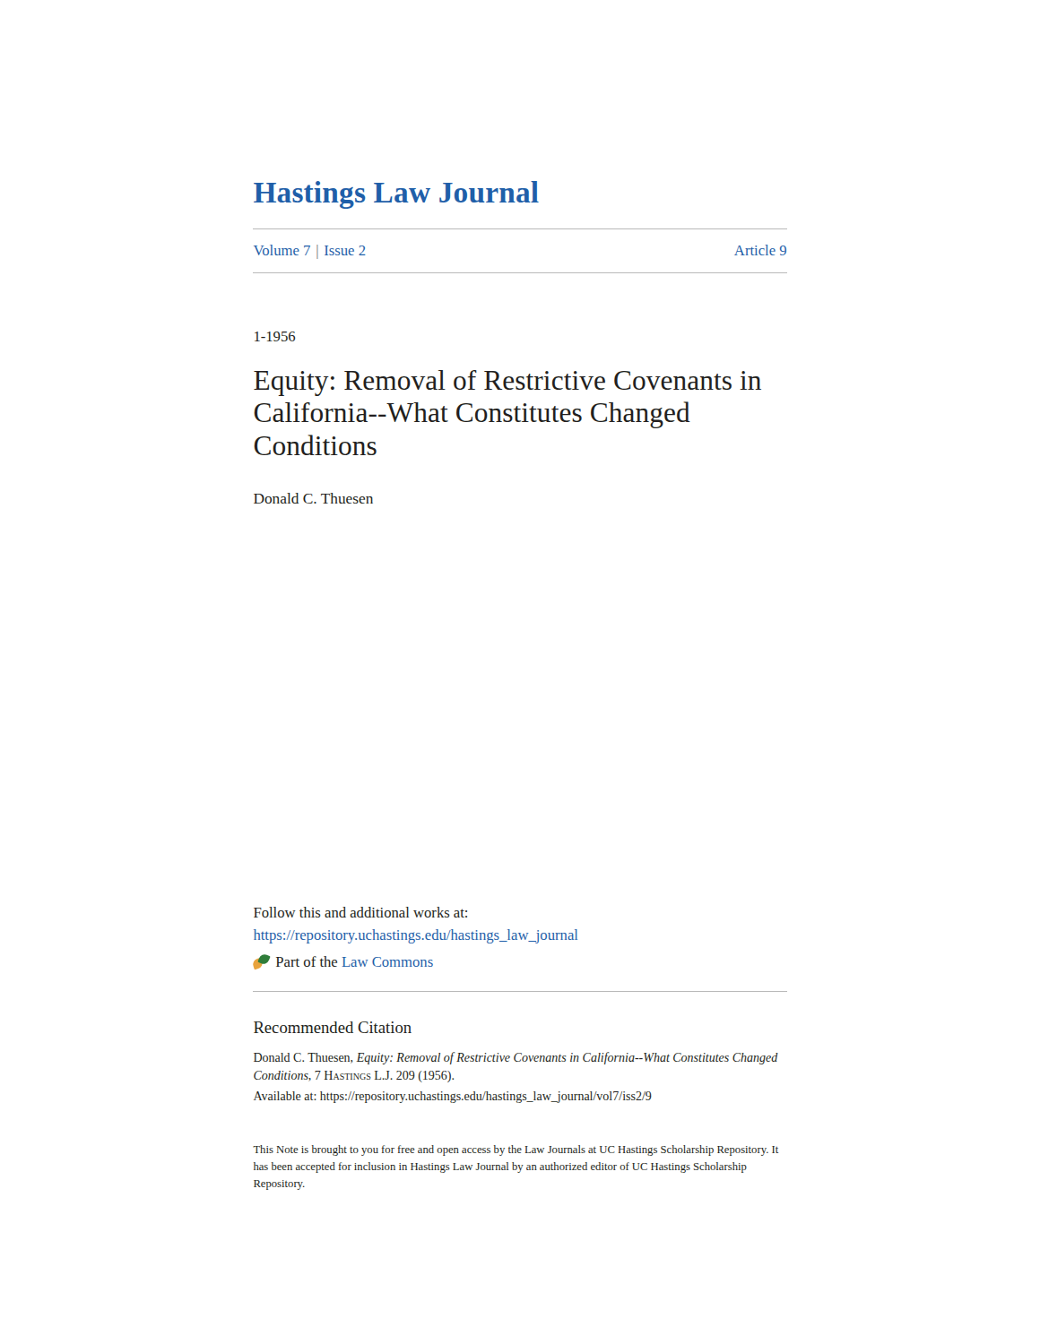Hastings Law Journal
Volume 7|Issue 2
Article 9
1-1956
Equity: Removal of Restrictive Covenants in California--What Constitutes Changed Conditions
Donald C. Thuesen
Follow this and additional works at: https://repository.uchastings.edu/hastings_law_journal
Part of the Law Commons
Recommended Citation
Donald C. Thuesen, Equity: Removal of Restrictive Covenants in California--What Constitutes Changed Conditions, 7 Hastings L.J. 209 (1956).
Available at: https://repository.uchastings.edu/hastings_law_journal/vol7/iss2/9
This Note is brought to you for free and open access by the Law Journals at UC Hastings Scholarship Repository. It has been accepted for inclusion in Hastings Law Journal by an authorized editor of UC Hastings Scholarship Repository.